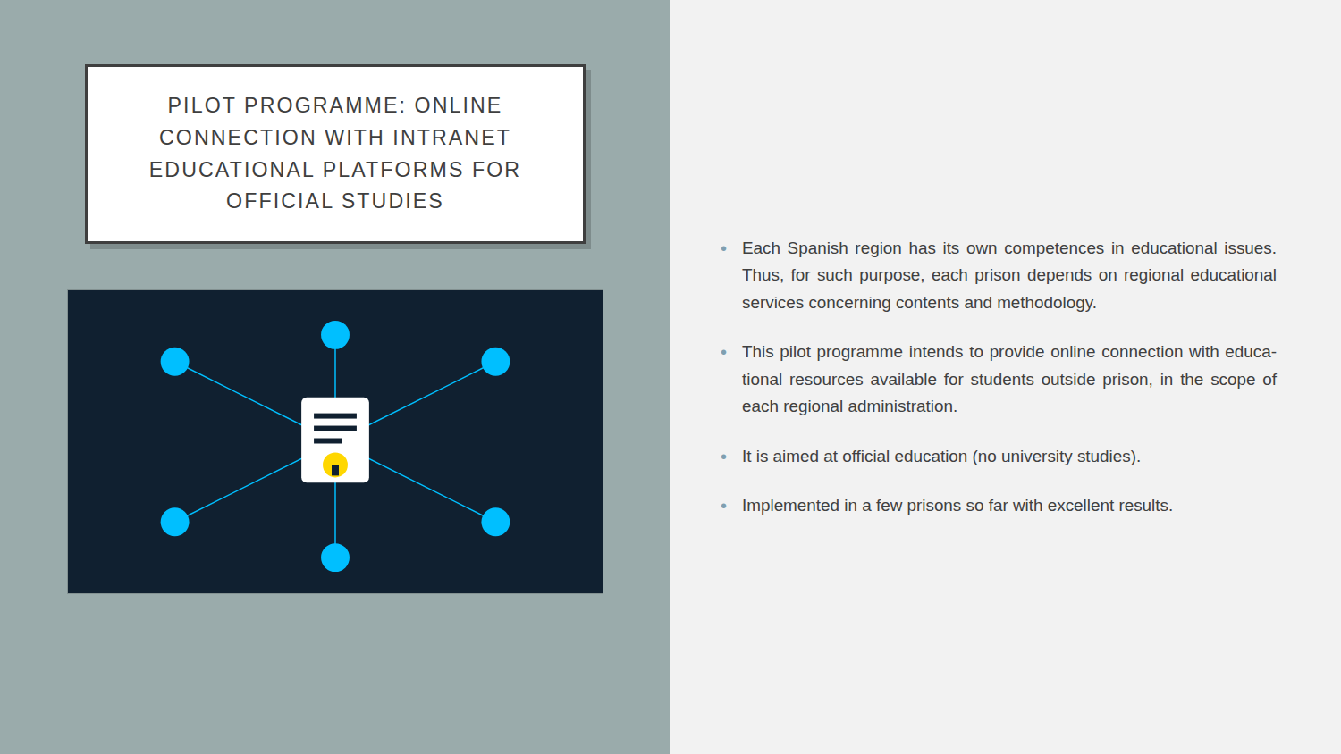Pilot Programme: Online Connection with Intranet Educational Platforms for Official Studies
Each Spanish region has its own competences in educational issues. Thus, for such purpose, each prison depends on regional educational services concerning contents and methodology.
This pilot programme intends to provide online connection with educational resources available for students outside prison, in the scope of each regional administration.
It is aimed at official education (no university studies).
Implemented in a few prisons so far with excellent results.